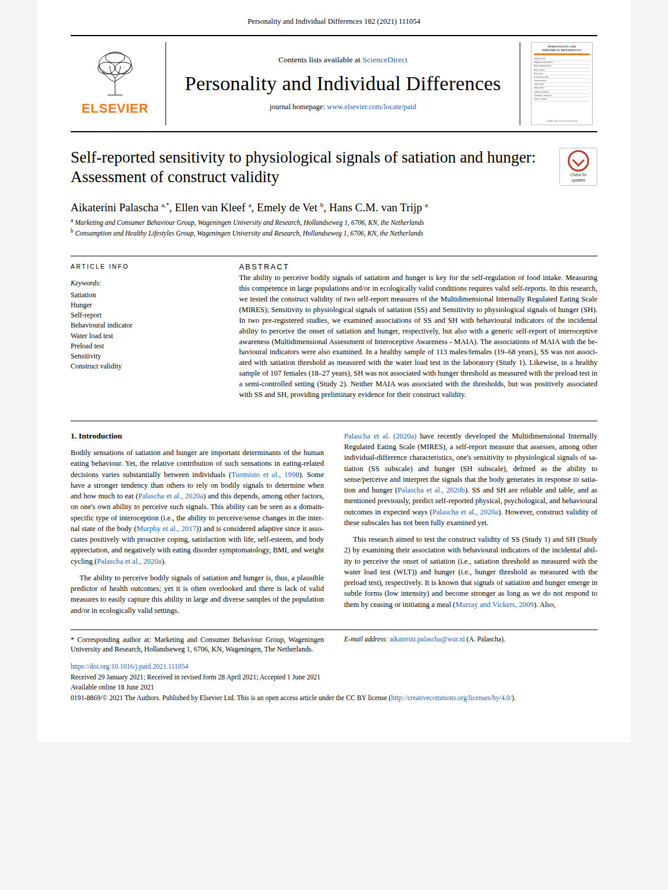Personality and Individual Differences 182 (2021) 111054
ELSEVIER
Contents lists available at ScienceDirect
Personality and Individual Differences
journal homepage: www.elsevier.com/locate/paid
PERSONALITY AND
INDIVIDUAL DIFFERENCES
Editorial board
Original research articles
Short communications
Review article
Brief report
Letters to the editor
Announcements
Author index
Subject index
Contents continued
Abstracted / indexed in
Guide for authors
Available online at www.sciencedirect.com
Self-reported sensitivity to physiological signals of satiation and hunger: Assessment of construct validity
Check for
updates
Aikaterini Palascha a,*, Ellen van Kleef a, Emely de Vet b, Hans C.M. van Trijp a
a Marketing and Consumer Behaviour Group, Wageningen University and Research, Hollandseweg 1, 6706, KN, the Netherlands
b Consumption and Healthy Lifestyles Group, Wageningen University and Research, Hollandseweg 1, 6706, KN, the Netherlands
Article info
Keywords:
Satiation
Hunger
Self-report
Behavioural indicator
Water load test
Preload test
Sensitivity
Construct validity
Abstract
The ability to perceive bodily signals of satiation and hunger is key for the self-regulation of food intake. Measuring this competence in large populations and/or in ecologically valid conditions requires valid self-reports. In this research, we tested the construct validity of two self-report measures of the Multidimensional Internally Regulated Eating Scale (MIRES); Sensitivity to physiological signals of satiation (SS) and Sensitivity to physiological signals of hunger (SH). In two pre-registered studies, we examined associations of SS and SH with behavioural indicators of the incidental ability to perceive the onset of satiation and hunger, respectively, but also with a generic self-report of interoceptive awareness (Multidimensional Assessment of Interoceptive Awareness - MAIA). The associations of MAIA with the behavioural indicators were also examined. In a healthy sample of 113 males/females (19–68 years), SS was not associated with satiation threshold as measured with the water load test in the laboratory (Study 1). Likewise, in a healthy sample of 107 females (18–27 years), SH was not associated with hunger threshold as measured with the preload test in a semi-controlled setting (Study 2). Neither MAIA was associated with the thresholds, but was positively associated with SS and SH, providing preliminary evidence for their construct validity.
1. Introduction
Bodily sensations of satiation and hunger are important determinants of the human eating behaviour. Yet, the relative contribution of such sensations in eating-related decisions varies substantially between individuals (Tuomisto et al., 1998). Some have a stronger tendency than others to rely on bodily signals to determine when and how much to eat (Palascha et al., 2020a) and this depends, among other factors, on one's own ability to perceive such signals. This ability can be seen as a domain-specific type of interoception (i.e., the ability to perceive/sense changes in the internal state of the body (Murphy et al., 2017)) and is considered adaptive since it associates positively with proactive coping, satisfaction with life, self-esteem, and body appreciation, and negatively with eating disorder symptomatology, BMI, and weight cycling (Palascha et al., 2020a).
The ability to perceive bodily signals of satiation and hunger is, thus, a plausible predictor of health outcomes; yet it is often overlooked and there is lack of valid measures to easily capture this ability in large and diverse samples of the population and/or in ecologically valid settings.
Palascha et al. (2020a) have recently developed the Multidimensional Internally Regulated Eating Scale (MIRES), a self-report measure that assesses, among other individual-difference characteristics, one's sensitivity to physiological signals of satiation (SS subscale) and hunger (SH subscale), defined as the ability to sense/perceive and interpret the signals that the body generates in response to satiation and hunger (Palascha et al., 2020b). SS and SH are reliable and table, and as mentioned previously, predict self-reported physical, psychological, and behavioural outcomes in expected ways (Palascha et al., 2020a). However, construct validity of these subscales has not been fully examined yet.
This research aimed to test the construct validity of SS (Study 1) and SH (Study 2) by examining their association with behavioural indicators of the incidental ability to perceive the onset of satiation (i.e., satiation threshold as measured with the water load test (WLT)) and hunger (i.e., hunger threshold as measured with the preload test), respectively. It is known that signals of satiation and hunger emerge in subtle forms (low intensity) and become stronger as long as we do not respond to them by ceasing or initiating a meal (Murray and Vickers, 2009). Also,
* Corresponding author at: Marketing and Consumer Behaviour Group, Wageningen University and Research, Hollandseweg 1, 6706, KN, Wageningen, The Netherlands.
E-mail address: aikaterini.palascha@wur.nl (A. Palascha).
https://doi.org/10.1016/j.paid.2021.111054
Received 29 January 2021; Received in revised form 28 April 2021; Accepted 1 June 2021
Available online 18 June 2021
0191-8869/© 2021 The Authors. Published by Elsevier Ltd. This is an open access article under the CC BY license (http://creativecommons.org/licenses/by/4.0/).